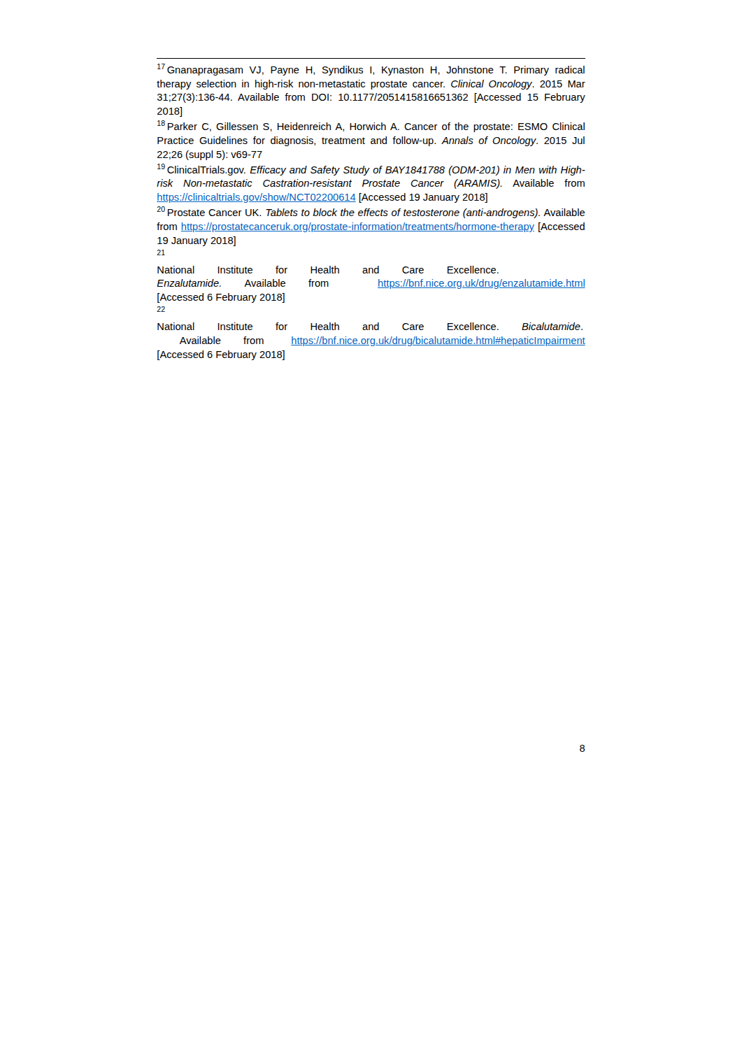17Gnanapragasam VJ, Payne H, Syndikus I, Kynaston H, Johnstone T. Primary radical therapy selection in high-risk non-metastatic prostate cancer. Clinical Oncology. 2015 Mar 31;27(3):136-44. Available from DOI: 10.1177/2051415816651362 [Accessed 15 February 2018]
18Parker C, Gillessen S, Heidenreich A, Horwich A. Cancer of the prostate: ESMO Clinical Practice Guidelines for diagnosis, treatment and follow-up. Annals of Oncology. 2015 Jul 22;26 (suppl 5): v69-77
19ClinicalTrials.gov. Efficacy and Safety Study of BAY1841788 (ODM-201) in Men with High-risk Non-metastatic Castration-resistant Prostate Cancer (ARAMIS). Available from https://clinicaltrials.gov/show/NCT02200614 [Accessed 19 January 2018]
20Prostate Cancer UK. Tablets to block the effects of testosterone (anti-androgens). Available from https://prostatecanceruk.org/prostate-information/treatments/hormone-therapy [Accessed 19 January 2018]
21National Institute for Health and Care Excellence. Enzalutamide. Available from https://bnf.nice.org.uk/drug/enzalutamide.html [Accessed 6 February 2018]
22National Institute for Health and Care Excellence. Bicalutamide. Available from https://bnf.nice.org.uk/drug/bicalutamide.html#hepaticImpairment [Accessed 6 February 2018]
8